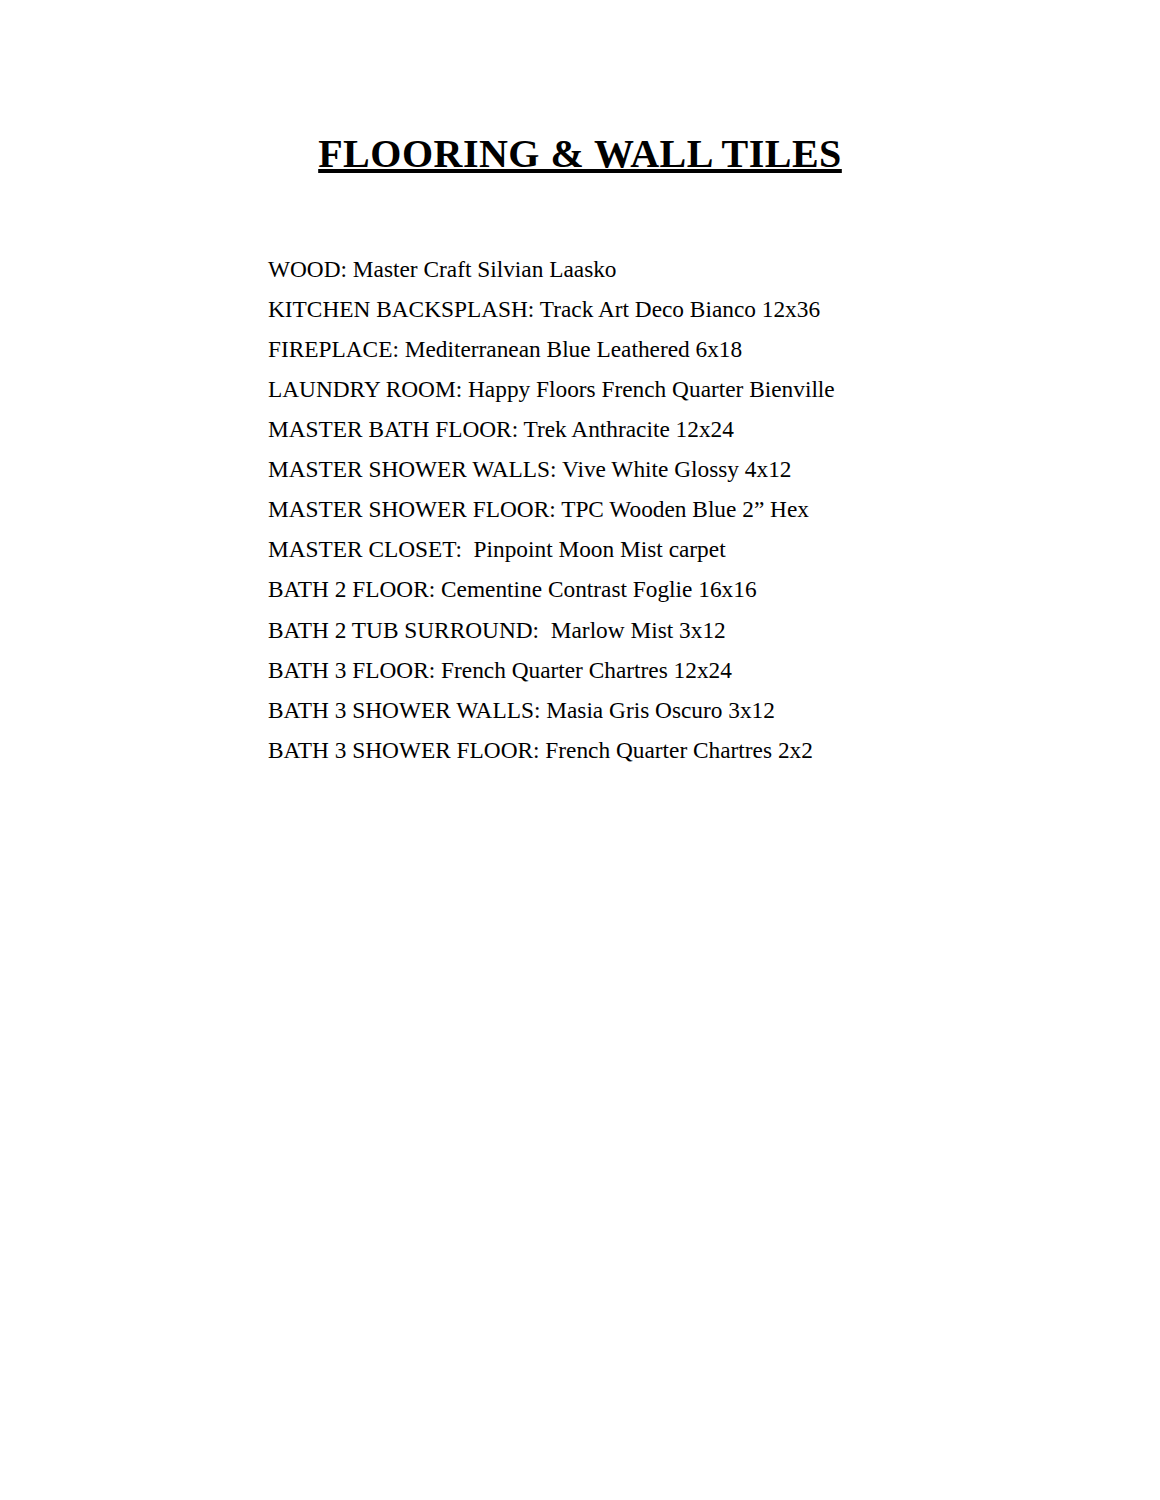FLOORING & WALL TILES
Wood: Master Craft Silvian Laasko
Kitchen Backsplash: Track Art Deco Bianco 12x36
Fireplace: Mediterranean Blue Leathered 6x18
Laundry Room: Happy Floors French Quarter Bienville
Master Bath Floor: Trek Anthracite 12x24
Master Shower Walls: Vive White Glossy 4x12
Master Shower Floor: TPC Wooden Blue 2” Hex
Master Closet: Pinpoint Moon Mist carpet
Bath 2 Floor: Cementine Contrast Foglie 16x16
Bath 2 Tub Surround: Marlow Mist 3x12
Bath 3 Floor: French Quarter Chartres 12x24
Bath 3 Shower Walls: Masia Gris Oscuro 3x12
Bath 3 Shower Floor: French Quarter Chartres 2x2